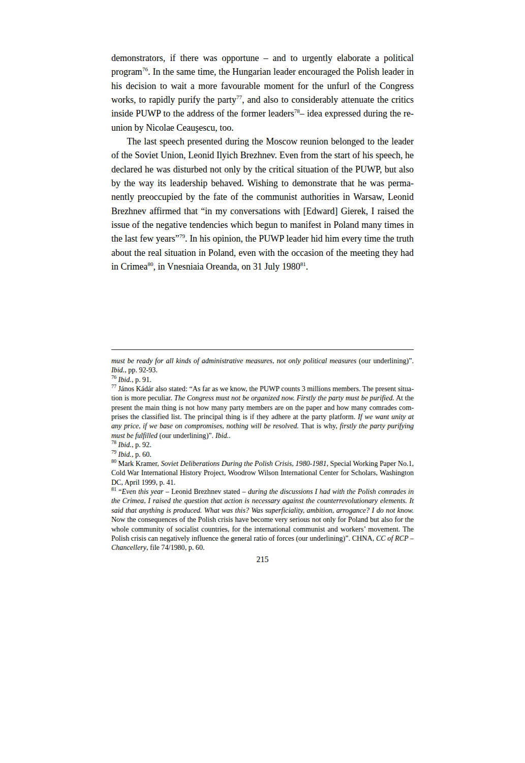demonstrators, if there was opportune – and to urgently elaborate a political program76. In the same time, the Hungarian leader encouraged the Polish leader in his decision to wait a more favourable moment for the unfurl of the Congress works, to rapidly purify the party77, and also to considerably attenuate the critics inside PUWP to the address of the former leaders78– idea expressed during the reunion by Nicolae Ceauşescu, too.
The last speech presented during the Moscow reunion belonged to the leader of the Soviet Union, Leonid Ilyich Brezhnev. Even from the start of his speech, he declared he was disturbed not only by the critical situation of the PUWP, but also by the way its leadership behaved. Wishing to demonstrate that he was permanently preoccupied by the fate of the communist authorities in Warsaw, Leonid Brezhnev affirmed that “in my conversations with [Edward] Gierek, I raised the issue of the negative tendencies which begun to manifest in Poland many times in the last few years”79. In his opinion, the PUWP leader hid him every time the truth about the real situation in Poland, even with the occasion of the meeting they had in Crimea80, in Vnesniaia Oreanda, on 31 July 198081.
must be ready for all kinds of administrative measures, not only political measures (our underlining)”. Ibid., pp. 92-93.
76 Ibid., p. 91.
77 János Kádár also stated: “As far as we know, the PUWP counts 3 millions members. The present situation is more peculiar. The Congress must not be organized now. Firstly the party must be purified. At the present the main thing is not how many party members are on the paper and how many comrades comprises the classified list. The principal thing is if they adhere at the party platform. If we want unity at any price, if we base on compromises, nothing will be resolved. That is why, firstly the party purifying must be fulfilled (our underlining)”. Ibid..
78 Ibid., p. 92.
79 Ibid., p. 60.
80 Mark Kramer, Soviet Deliberations During the Polish Crisis, 1980-1981, Special Working Paper No.1, Cold War International History Project, Woodrow Wilson International Center for Scholars, Washington DC, April 1999, p. 41.
81 “Even this year – Leonid Brezhnev stated – during the discussions I had with the Polish comrades in the Crimea, I raised the question that action is necessary against the counterrevolutionary elements. It said that anything is produced. What was this? Was superficiality, ambition, arrogance? I do not know. Now the consequences of the Polish crisis have become very serious not only for Poland but also for the whole community of socialist countries, for the international communist and workers’ movement. The Polish crisis can negatively influence the general ratio of forces (our underlining)”. CHNA, CC of RCP – Chancellery, file 74/1980, p. 60.
215